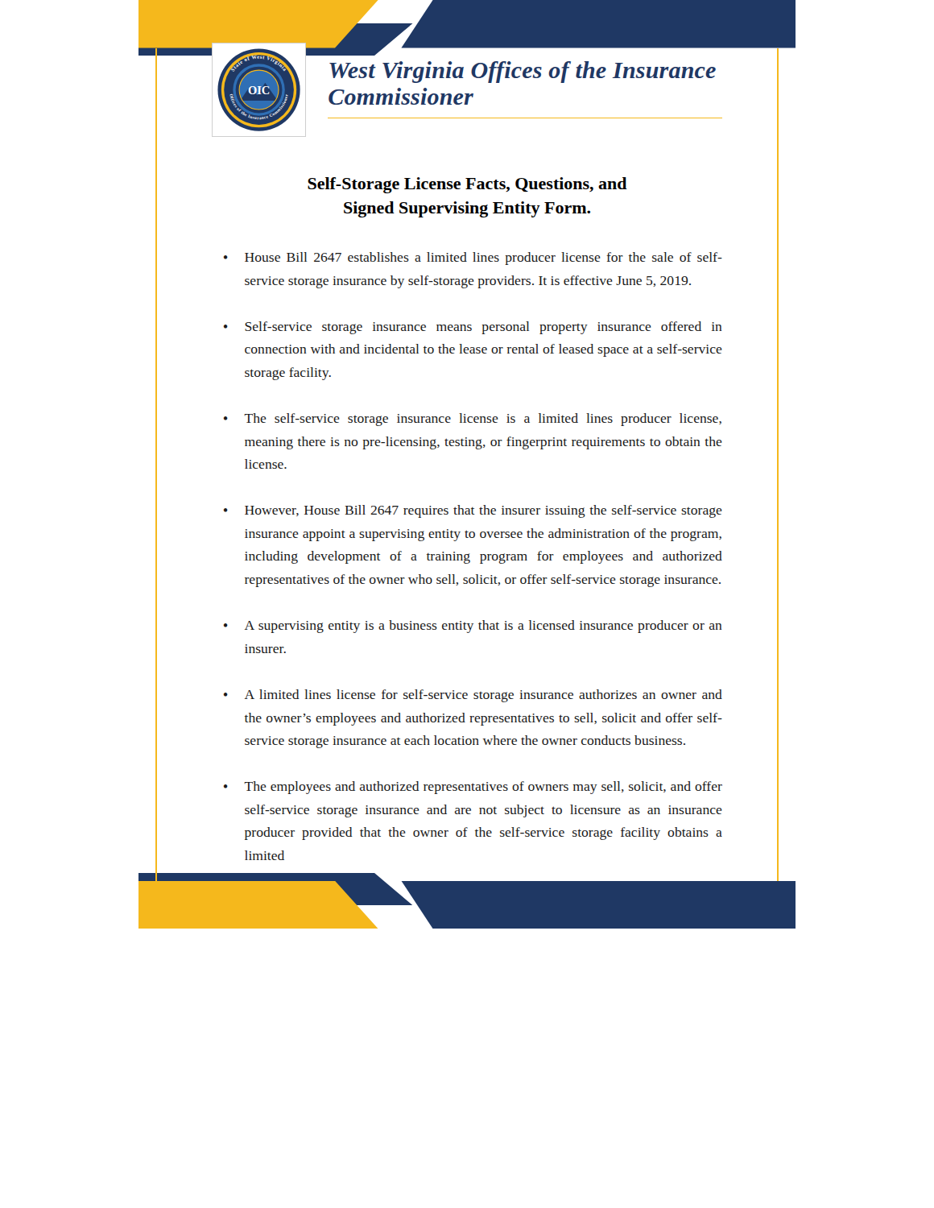OIC State of West Virginia Offices of the Insurance Commissioner
West Virginia Offices of the Insurance Commissioner
Self-Storage License Facts, Questions, and
Signed Supervising Entity Form.
House Bill 2647 establishes a limited lines producer license for the sale of self-service storage insurance by self-storage providers. It is effective June 5, 2019.
Self-service storage insurance means personal property insurance offered in connection with and incidental to the lease or rental of leased space at a self-service storage facility.
The self-service storage insurance license is a limited lines producer license, meaning there is no pre-licensing, testing, or fingerprint requirements to obtain the license.
However, House Bill 2647 requires that the insurer issuing the self-service storage insurance appoint a supervising entity to oversee the administration of the program, including development of a training program for employees and authorized representatives of the owner who sell, solicit, or offer self-service storage insurance.
A supervising entity is a business entity that is a licensed insurance producer or an insurer.
A limited lines license for self-service storage insurance authorizes an owner and the owner’s employees and authorized representatives to sell, solicit and offer self-service storage insurance at each location where the owner conducts business.
The employees and authorized representatives of owners may sell, solicit, and offer self-service storage insurance and are not subject to licensure as an insurance producer provided that the owner of the self-service storage facility obtains a limited